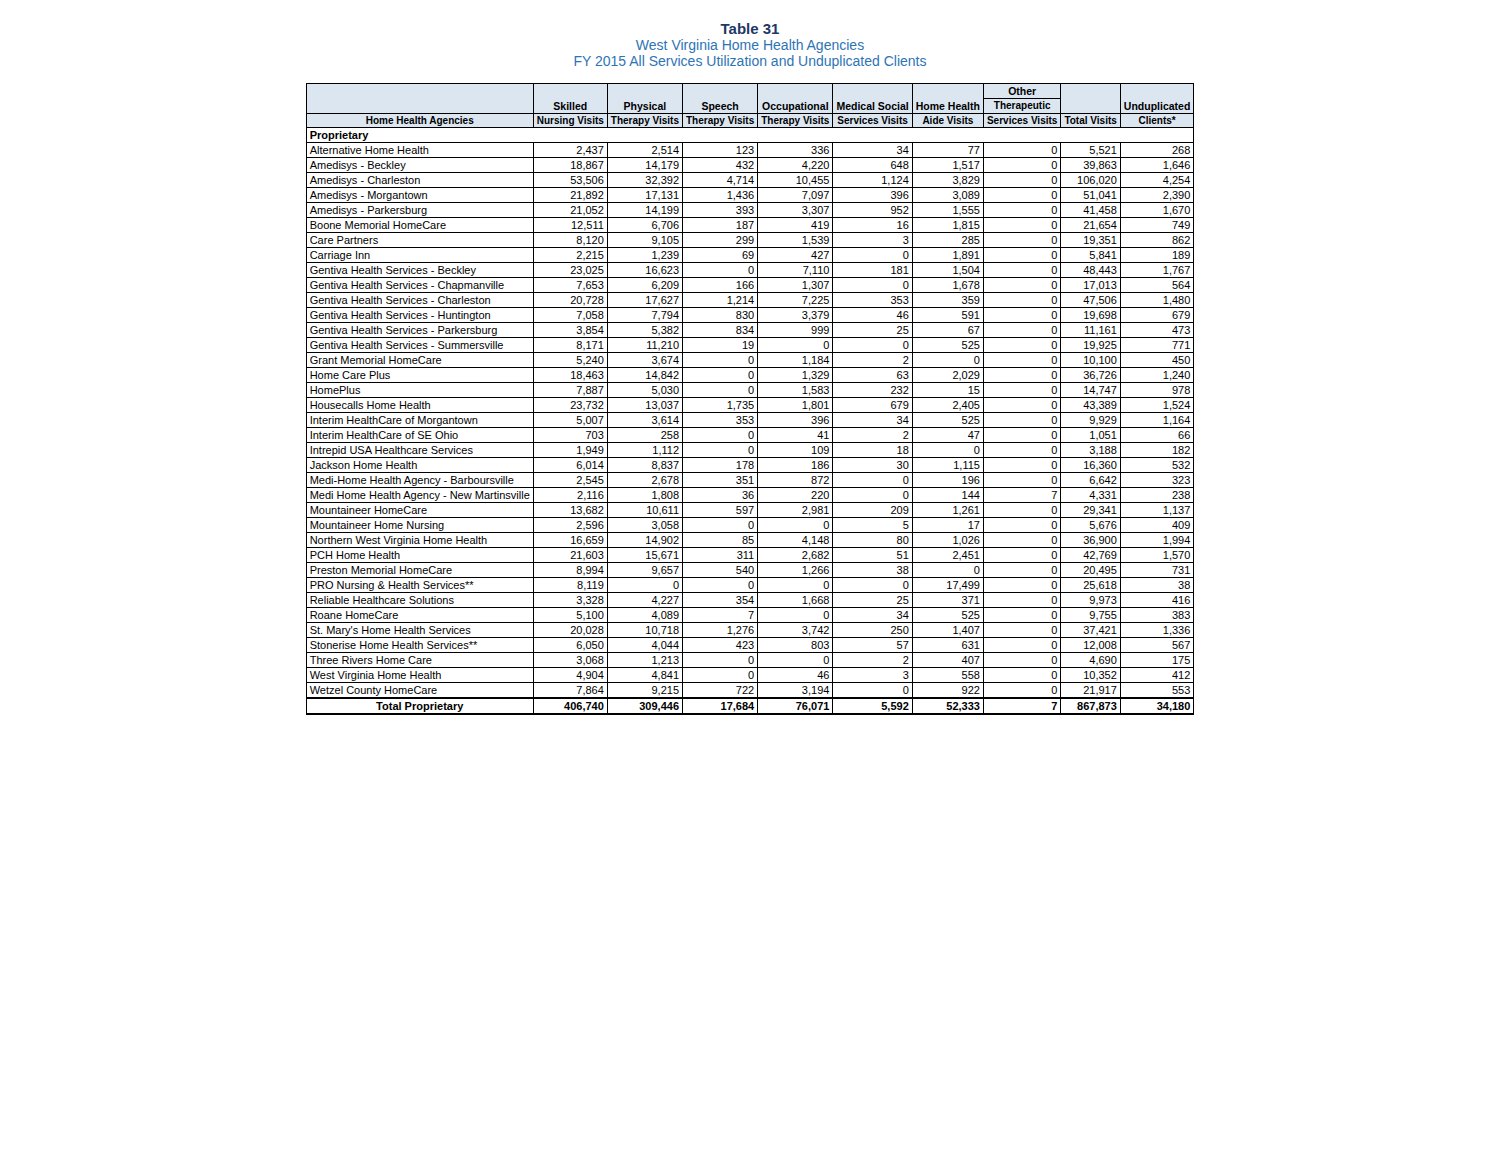Table 31
West Virginia Home Health Agencies
FY 2015 All Services Utilization and Unduplicated Clients
| | Skilled | Physical | Speech | Occupational | Medical Social | Home Health | Other | | Unduplicated |
| --- | --- | --- | --- | --- | --- | --- | --- | --- | --- |
| Therapeutic |
| Home Health Agencies | Nursing Visits | Therapy Visits | Therapy Visits | Therapy Visits | Services Visits | Aide Visits | Services Visits | Total Visits | Clients* |
| Proprietary |
| Alternative Home Health | 2,437 | 2,514 | 123 | 336 | 34 | 77 | 0 | 5,521 | 268 |
| Amedisys - Beckley | 18,867 | 14,179 | 432 | 4,220 | 648 | 1,517 | 0 | 39,863 | 1,646 |
| Amedisys - Charleston | 53,506 | 32,392 | 4,714 | 10,455 | 1,124 | 3,829 | 0 | 106,020 | 4,254 |
| Amedisys - Morgantown | 21,892 | 17,131 | 1,436 | 7,097 | 396 | 3,089 | 0 | 51,041 | 2,390 |
| Amedisys - Parkersburg | 21,052 | 14,199 | 393 | 3,307 | 952 | 1,555 | 0 | 41,458 | 1,670 |
| Boone Memorial HomeCare | 12,511 | 6,706 | 187 | 419 | 16 | 1,815 | 0 | 21,654 | 749 |
| Care Partners | 8,120 | 9,105 | 299 | 1,539 | 3 | 285 | 0 | 19,351 | 862 |
| Carriage Inn | 2,215 | 1,239 | 69 | 427 | 0 | 1,891 | 0 | 5,841 | 189 |
| Gentiva Health Services - Beckley | 23,025 | 16,623 | 0 | 7,110 | 181 | 1,504 | 0 | 48,443 | 1,767 |
| Gentiva Health Services - Chapmanville | 7,653 | 6,209 | 166 | 1,307 | 0 | 1,678 | 0 | 17,013 | 564 |
| Gentiva Health Services - Charleston | 20,728 | 17,627 | 1,214 | 7,225 | 353 | 359 | 0 | 47,506 | 1,480 |
| Gentiva Health Services - Huntington | 7,058 | 7,794 | 830 | 3,379 | 46 | 591 | 0 | 19,698 | 679 |
| Gentiva Health Services - Parkersburg | 3,854 | 5,382 | 834 | 999 | 25 | 67 | 0 | 11,161 | 473 |
| Gentiva Health Services - Summersville | 8,171 | 11,210 | 19 | 0 | 0 | 525 | 0 | 19,925 | 771 |
| Grant Memorial HomeCare | 5,240 | 3,674 | 0 | 1,184 | 2 | 0 | 0 | 10,100 | 450 |
| Home Care Plus | 18,463 | 14,842 | 0 | 1,329 | 63 | 2,029 | 0 | 36,726 | 1,240 |
| HomePlus | 7,887 | 5,030 | 0 | 1,583 | 232 | 15 | 0 | 14,747 | 978 |
| Housecalls Home Health | 23,732 | 13,037 | 1,735 | 1,801 | 679 | 2,405 | 0 | 43,389 | 1,524 |
| Interim HealthCare of Morgantown | 5,007 | 3,614 | 353 | 396 | 34 | 525 | 0 | 9,929 | 1,164 |
| Interim HealthCare of SE Ohio | 703 | 258 | 0 | 41 | 2 | 47 | 0 | 1,051 | 66 |
| Intrepid USA Healthcare Services | 1,949 | 1,112 | 0 | 109 | 18 | 0 | 0 | 3,188 | 182 |
| Jackson Home Health | 6,014 | 8,837 | 178 | 186 | 30 | 1,115 | 0 | 16,360 | 532 |
| Medi-Home Health Agency - Barboursville | 2,545 | 2,678 | 351 | 872 | 0 | 196 | 0 | 6,642 | 323 |
| Medi Home Health Agency - New Martinsville | 2,116 | 1,808 | 36 | 220 | 0 | 144 | 7 | 4,331 | 238 |
| Mountaineer HomeCare | 13,682 | 10,611 | 597 | 2,981 | 209 | 1,261 | 0 | 29,341 | 1,137 |
| Mountaineer Home Nursing | 2,596 | 3,058 | 0 | 0 | 5 | 17 | 0 | 5,676 | 409 |
| Northern West Virginia Home Health | 16,659 | 14,902 | 85 | 4,148 | 80 | 1,026 | 0 | 36,900 | 1,994 |
| PCH Home Health | 21,603 | 15,671 | 311 | 2,682 | 51 | 2,451 | 0 | 42,769 | 1,570 |
| Preston Memorial HomeCare | 8,994 | 9,657 | 540 | 1,266 | 38 | 0 | 0 | 20,495 | 731 |
| PRO Nursing & Health Services** | 8,119 | 0 | 0 | 0 | 0 | 17,499 | 0 | 25,618 | 38 |
| Reliable Healthcare Solutions | 3,328 | 4,227 | 354 | 1,668 | 25 | 371 | 0 | 9,973 | 416 |
| Roane HomeCare | 5,100 | 4,089 | 7 | 0 | 34 | 525 | 0 | 9,755 | 383 |
| St. Mary's Home Health Services | 20,028 | 10,718 | 1,276 | 3,742 | 250 | 1,407 | 0 | 37,421 | 1,336 |
| Stonerise Home Health Services** | 6,050 | 4,044 | 423 | 803 | 57 | 631 | 0 | 12,008 | 567 |
| Three Rivers Home Care | 3,068 | 1,213 | 0 | 0 | 2 | 407 | 0 | 4,690 | 175 |
| West Virginia Home Health | 4,904 | 4,841 | 0 | 46 | 3 | 558 | 0 | 10,352 | 412 |
| Wetzel County HomeCare | 7,864 | 9,215 | 722 | 3,194 | 0 | 922 | 0 | 21,917 | 553 |
| Total Proprietary | 406,740 | 309,446 | 17,684 | 76,071 | 5,592 | 52,333 | 7 | 867,873 | 34,180 |